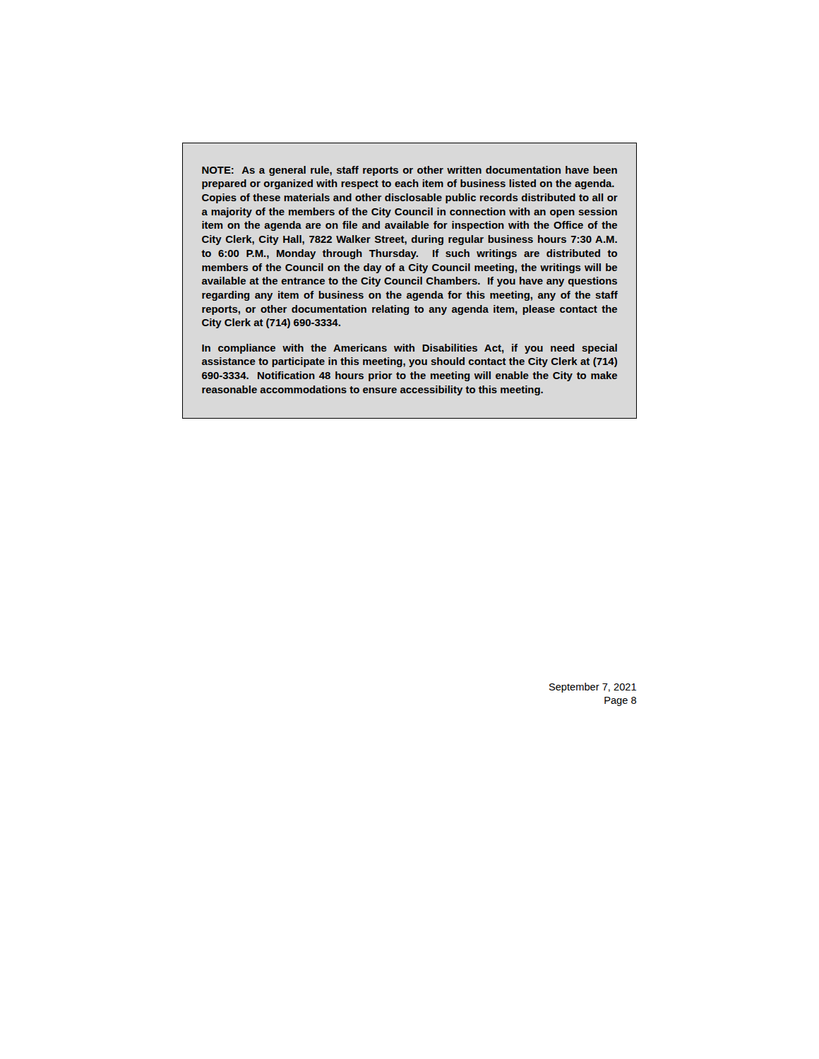NOTE: As a general rule, staff reports or other written documentation have been prepared or organized with respect to each item of business listed on the agenda. Copies of these materials and other disclosable public records distributed to all or a majority of the members of the City Council in connection with an open session item on the agenda are on file and available for inspection with the Office of the City Clerk, City Hall, 7822 Walker Street, during regular business hours 7:30 A.M. to 6:00 P.M., Monday through Thursday. If such writings are distributed to members of the Council on the day of a City Council meeting, the writings will be available at the entrance to the City Council Chambers. If you have any questions regarding any item of business on the agenda for this meeting, any of the staff reports, or other documentation relating to any agenda item, please contact the City Clerk at (714) 690-3334.
In compliance with the Americans with Disabilities Act, if you need special assistance to participate in this meeting, you should contact the City Clerk at (714) 690-3334. Notification 48 hours prior to the meeting will enable the City to make reasonable accommodations to ensure accessibility to this meeting.
September 7, 2021
Page 8